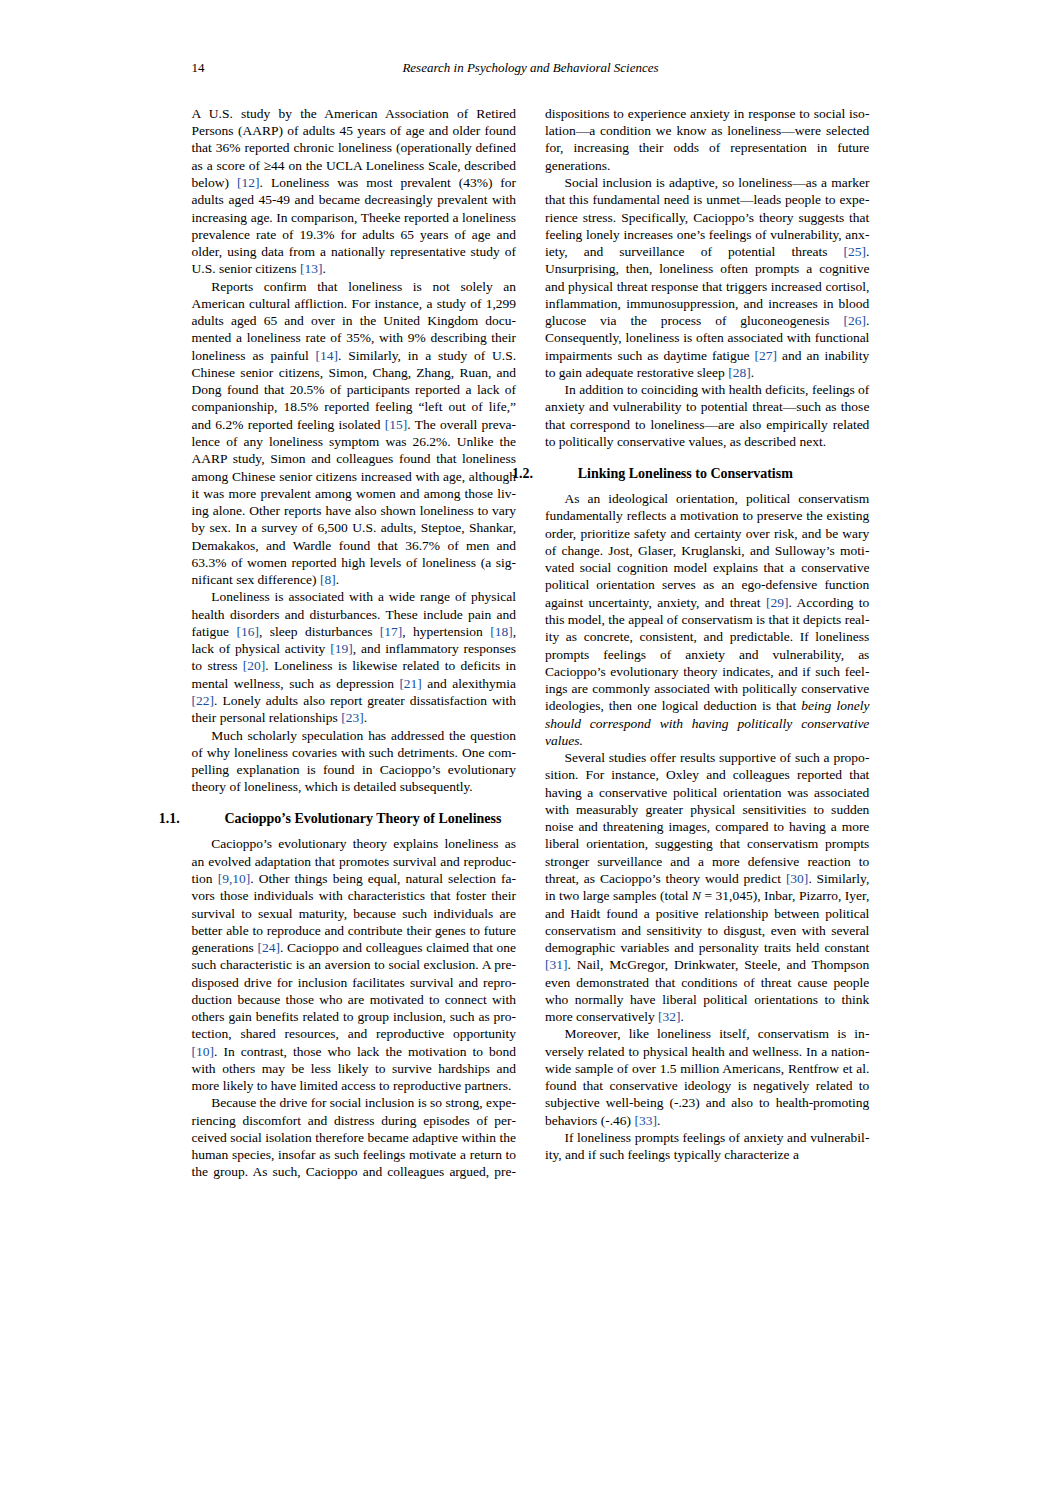14
Research in Psychology and Behavioral Sciences
A U.S. study by the American Association of Retired Persons (AARP) of adults 45 years of age and older found that 36% reported chronic loneliness (operationally defined as a score of ≥44 on the UCLA Loneliness Scale, described below) [12]. Loneliness was most prevalent (43%) for adults aged 45-49 and became decreasingly prevalent with increasing age. In comparison, Theeke reported a loneliness prevalence rate of 19.3% for adults 65 years of age and older, using data from a nationally representative study of U.S. senior citizens [13].
Reports confirm that loneliness is not solely an American cultural affliction. For instance, a study of 1,299 adults aged 65 and over in the United Kingdom documented a loneliness rate of 35%, with 9% describing their loneliness as painful [14]. Similarly, in a study of U.S. Chinese senior citizens, Simon, Chang, Zhang, Ruan, and Dong found that 20.5% of participants reported a lack of companionship, 18.5% reported feeling “left out of life,” and 6.2% reported feeling isolated [15]. The overall prevalence of any loneliness symptom was 26.2%. Unlike the AARP study, Simon and colleagues found that loneliness among Chinese senior citizens increased with age, although it was more prevalent among women and among those living alone. Other reports have also shown loneliness to vary by sex. In a survey of 6,500 U.S. adults, Steptoe, Shankar, Demakakos, and Wardle found that 36.7% of men and 63.3% of women reported high levels of loneliness (a significant sex difference) [8].
Loneliness is associated with a wide range of physical health disorders and disturbances. These include pain and fatigue [16], sleep disturbances [17], hypertension [18], lack of physical activity [19], and inflammatory responses to stress [20]. Loneliness is likewise related to deficits in mental wellness, such as depression [21] and alexithymia [22]. Lonely adults also report greater dissatisfaction with their personal relationships [23].
Much scholarly speculation has addressed the question of why loneliness covaries with such detriments. One compelling explanation is found in Cacioppo’s evolutionary theory of loneliness, which is detailed subsequently.
1.1. Cacioppo’s Evolutionary Theory of Loneliness
Cacioppo’s evolutionary theory explains loneliness as an evolved adaptation that promotes survival and reproduction [9,10]. Other things being equal, natural selection favors those individuals with characteristics that foster their survival to sexual maturity, because such individuals are better able to reproduce and contribute their genes to future generations [24]. Cacioppo and colleagues claimed that one such characteristic is an aversion to social exclusion. A predisposed drive for inclusion facilitates survival and reproduction because those who are motivated to connect with others gain benefits related to group inclusion, such as protection, shared resources, and reproductive opportunity [10]. In contrast, those who lack the motivation to bond with others may be less likely to survive hardships and more likely to have limited access to reproductive partners.
Because the drive for social inclusion is so strong, experiencing discomfort and distress during episodes of perceived social isolation therefore became adaptive within the human species, insofar as such feelings motivate a return to the group. As such, Cacioppo and colleagues argued, predispositions to experience anxiety in response to social isolation—a condition we know as loneliness—were selected for, increasing their odds of representation in future generations.
Social inclusion is adaptive, so loneliness—as a marker that this fundamental need is unmet—leads people to experience stress. Specifically, Cacioppo’s theory suggests that feeling lonely increases one’s feelings of vulnerability, anxiety, and surveillance of potential threats [25]. Unsurprising, then, loneliness often prompts a cognitive and physical threat response that triggers increased cortisol, inflammation, immunosuppression, and increases in blood glucose via the process of gluconeogenesis [26]. Consequently, loneliness is often associated with functional impairments such as daytime fatigue [27] and an inability to gain adequate restorative sleep [28].
In addition to coinciding with health deficits, feelings of anxiety and vulnerability to potential threat—such as those that correspond to loneliness—are also empirically related to politically conservative values, as described next.
1.2. Linking Loneliness to Conservatism
As an ideological orientation, political conservatism fundamentally reflects a motivation to preserve the existing order, prioritize safety and certainty over risk, and be wary of change. Jost, Glaser, Kruglanski, and Sulloway’s motivated social cognition model explains that a conservative political orientation serves as an ego-defensive function against uncertainty, anxiety, and threat [29]. According to this model, the appeal of conservatism is that it depicts reality as concrete, consistent, and predictable. If loneliness prompts feelings of anxiety and vulnerability, as Cacioppo’s evolutionary theory indicates, and if such feelings are commonly associated with politically conservative ideologies, then one logical deduction is that being lonely should correspond with having politically conservative values.
Several studies offer results supportive of such a proposition. For instance, Oxley and colleagues reported that having a conservative political orientation was associated with measurably greater physical sensitivities to sudden noise and threatening images, compared to having a more liberal orientation, suggesting that conservatism prompts stronger surveillance and a more defensive reaction to threat, as Cacioppo’s theory would predict [30]. Similarly, in two large samples (total N = 31,045), Inbar, Pizarro, Iyer, and Haidt found a positive relationship between political conservatism and sensitivity to disgust, even with several demographic variables and personality traits held constant [31]. Nail, McGregor, Drinkwater, Steele, and Thompson even demonstrated that conditions of threat cause people who normally have liberal political orientations to think more conservatively [32].
Moreover, like loneliness itself, conservatism is inversely related to physical health and wellness. In a nationwide sample of over 1.5 million Americans, Rentfrow et al. found that conservative ideology is negatively related to subjective well-being (-.23) and also to health-promoting behaviors (-.46) [33].
If loneliness prompts feelings of anxiety and vulnerability, and if such feelings typically characterize a